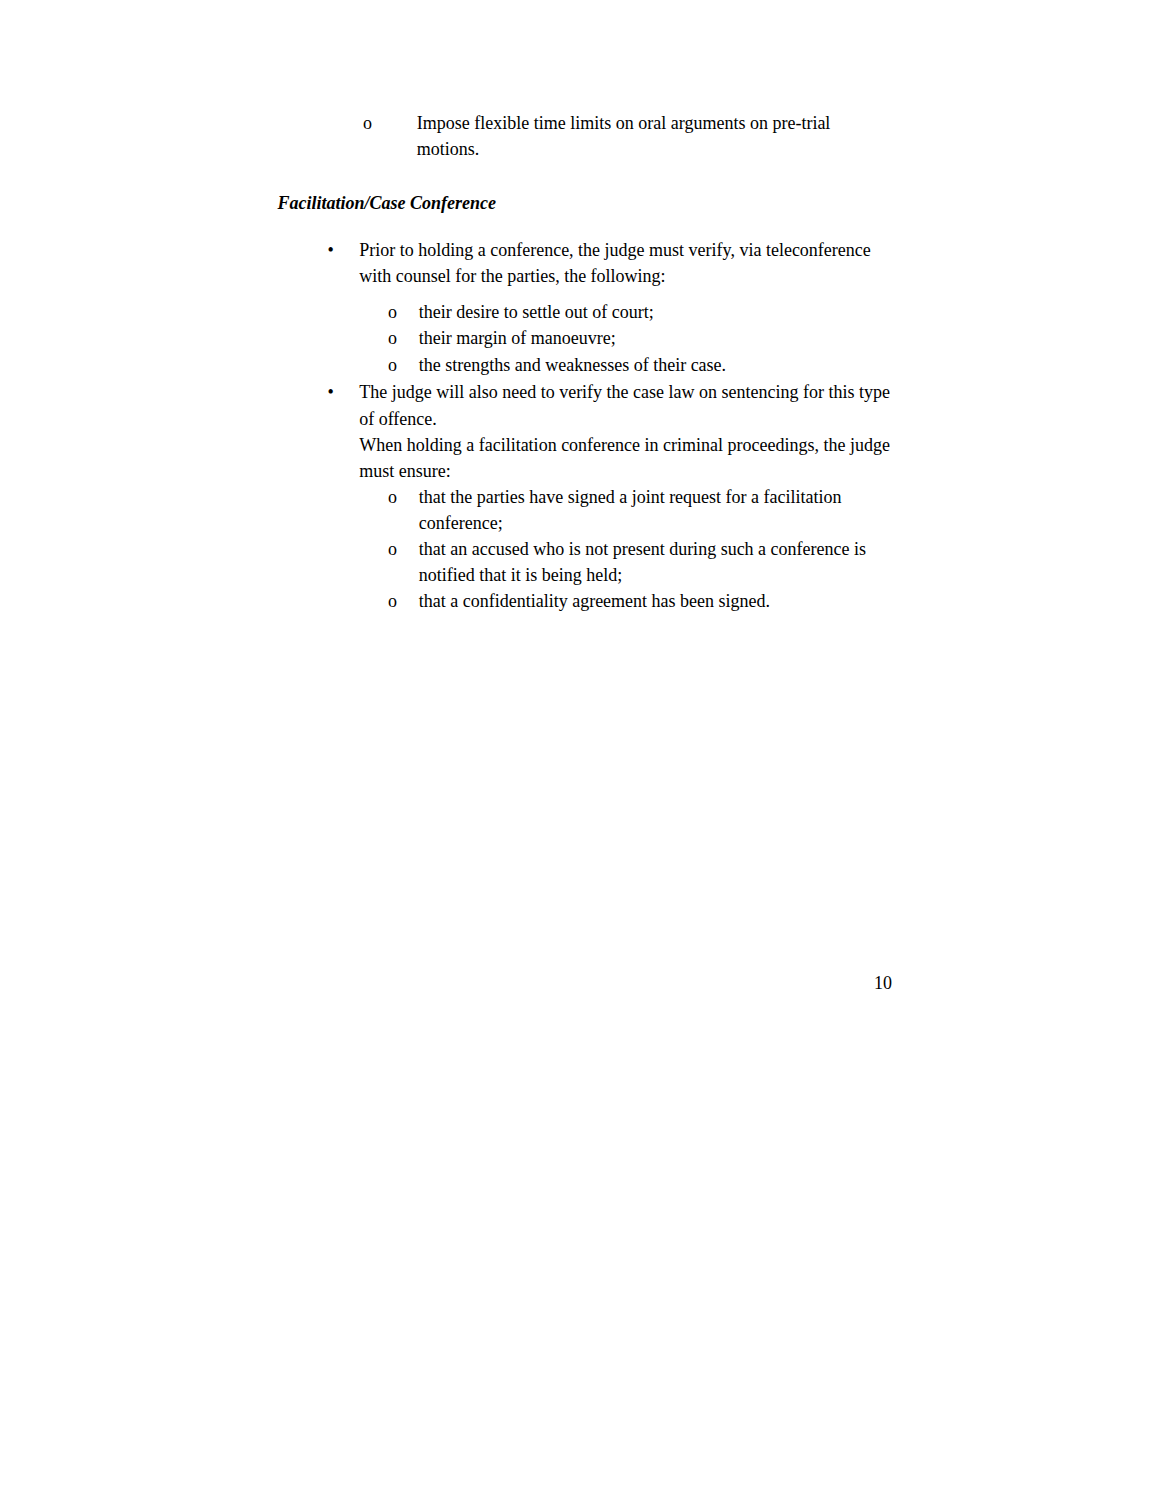o Impose flexible time limits on oral arguments on pre-trial motions.
Facilitation/Case Conference
• Prior to holding a conference, the judge must verify, via teleconference with counsel for the parties, the following:
otheir desire to settle out of court;
otheir margin of manoeuvre;
othe strengths and weaknesses of their case.
• The judge will also need to verify the case law on sentencing for this type of offence. When holding a facilitation conference in criminal proceedings, the judge must ensure:
othat the parties have signed a joint request for a facilitation conference;
othat an accused who is not present during such a conference is notified that it is being held;
othat a confidentiality agreement has been signed.
10